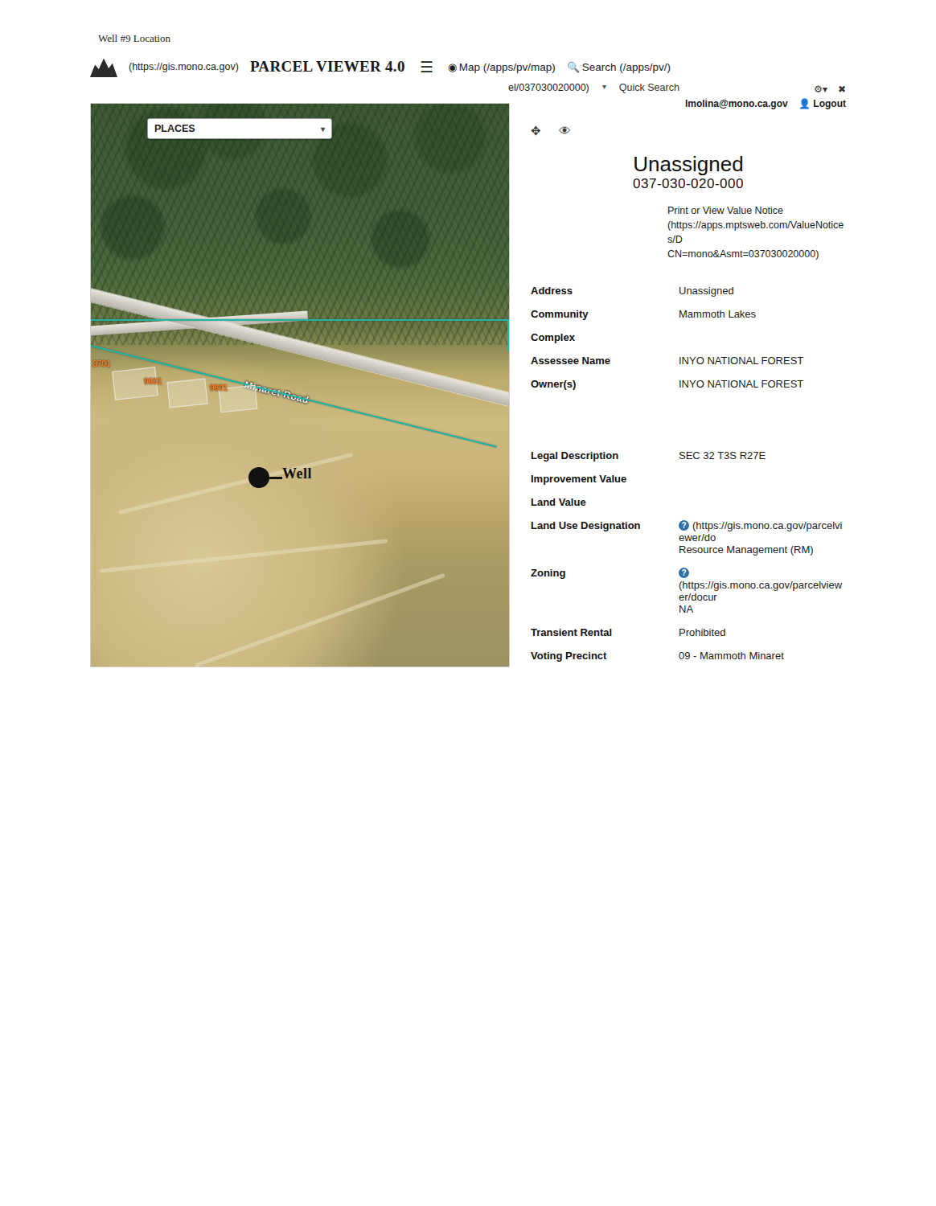Well #9 Location
(https://gis.mono.ca.gov) PARCEL VIEWER 4.0 ☰ ◉Map (/apps/pv/map) 🔍Search (/apps/pv/)
el/037030020000) ▾ Quick Search
⚙▾ ✖
lmolina@mono.ca.gov 👤 Logout
Minaret Road
3701
9601
9601
Well
PLACES ▾
✥ 👁
Unassigned
037-030-020-000
Print or View Value Notice
(https://apps.mptsweb.com/ValueNotices/D
CN=mono&Asmt=037030020000)
| Address | Unassigned |
| Community | Mammoth Lakes |
| Complex | |
| Assessee Name | INYO NATIONAL FOREST |
| Owner(s) | INYO NATIONAL FOREST |
| Legal Description | SEC 32 T3S R27E |
| Improvement Value | |
| Land Value | |
| Land Use Designation | ? (https://gis.mono.ca.gov/parcelviewer/do Resource Management (RM) |
| Zoning | ? (https://gis.mono.ca.gov/parcelviewer/docur NA |
| Transient Rental | Prohibited |
| Voting Precinct | 09 - Mammoth Minaret |